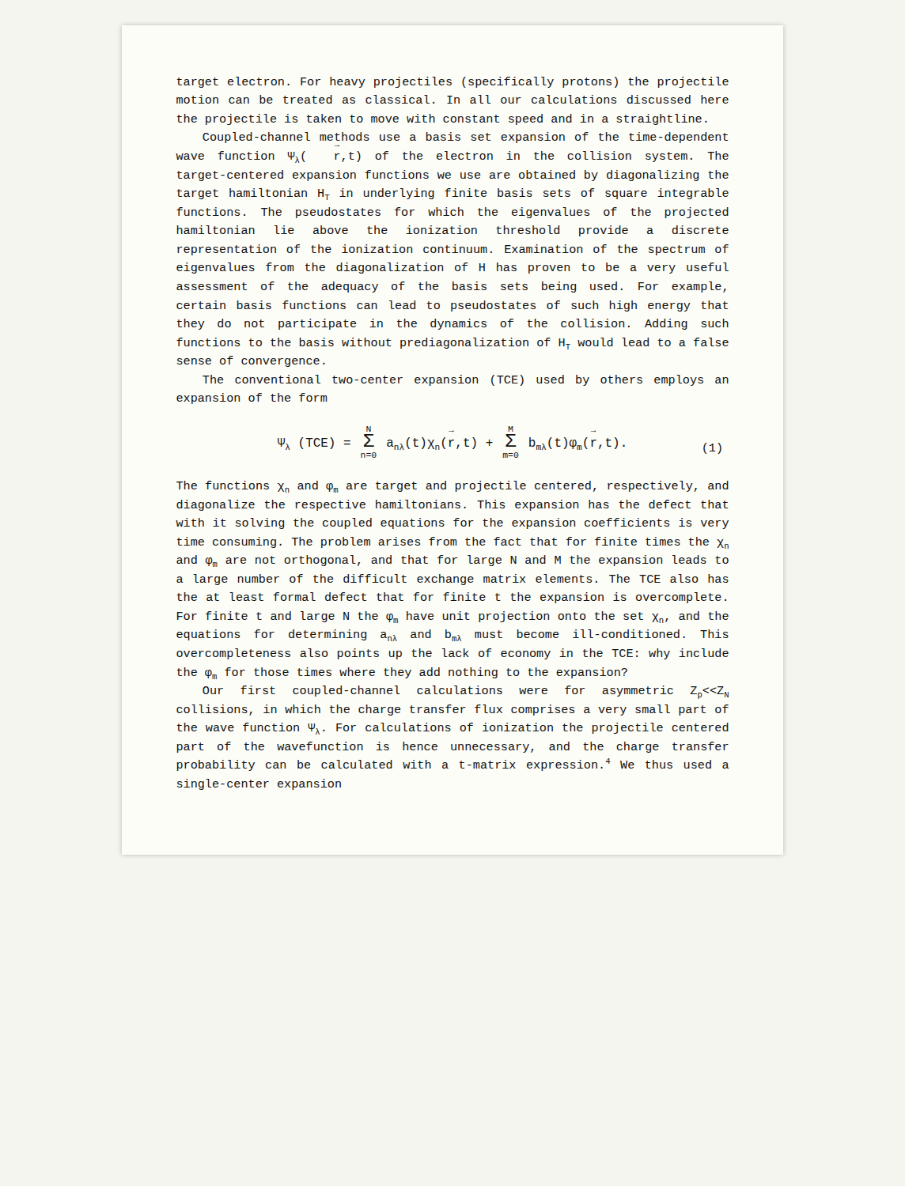target electron. For heavy projectiles (specifically protons) the projectile motion can be treated as classical. In all our calculations discussed here the projectile is taken to move with constant speed and in a straightline.
Coupled-channel methods use a basis set expansion of the time-dependent wave function Ψλ(r,t) of the electron in the collision system. The target-centered expansion functions we use are obtained by diagonalizing the target hamiltonian HT in underlying finite basis sets of square integrable functions. The pseudostates for which the eigenvalues of the projected hamiltonian lie above the ionization threshold provide a discrete representation of the ionization continuum. Examination of the spectrum of eigenvalues from the diagonalization of H has proven to be a very useful assessment of the adequacy of the basis sets being used. For example, certain basis functions can lead to pseudostates of such high energy that they do not participate in the dynamics of the collision. Adding such functions to the basis without prediagonalization of HT would lead to a false sense of convergence.
The conventional two-center expansion (TCE) used by others employs an expansion of the form
Ψλ (TCE) = NΣn=0 anλ(t)χn(r,t) + MΣm=0 bmλ(t)φm(r,t). (1)
The functions χn and φm are target and projectile centered, respectively, and diagonalize the respective hamiltonians. This expansion has the defect that with it solving the coupled equations for the expansion coefficients is very time consuming. The problem arises from the fact that for finite times the χn and φm are not orthogonal, and that for large N and M the expansion leads to a large number of the difficult exchange matrix elements. The TCE also has the at least formal defect that for finite t the expansion is overcomplete. For finite t and large N the φm have unit projection onto the set χn, and the equations for determining anλ and bmλ must become ill-conditioned. This overcompleteness also points up the lack of economy in the TCE: why include the φm for those times where they add nothing to the expansion?
Our first coupled-channel calculations were for asymmetric Zp<<ZN collisions, in which the charge transfer flux comprises a very small part of the wave function Ψλ. For calculations of ionization the projectile centered part of the wavefunction is hence unnecessary, and the charge transfer probability can be calculated with a t-matrix expression.4 We thus used a single-center expansion